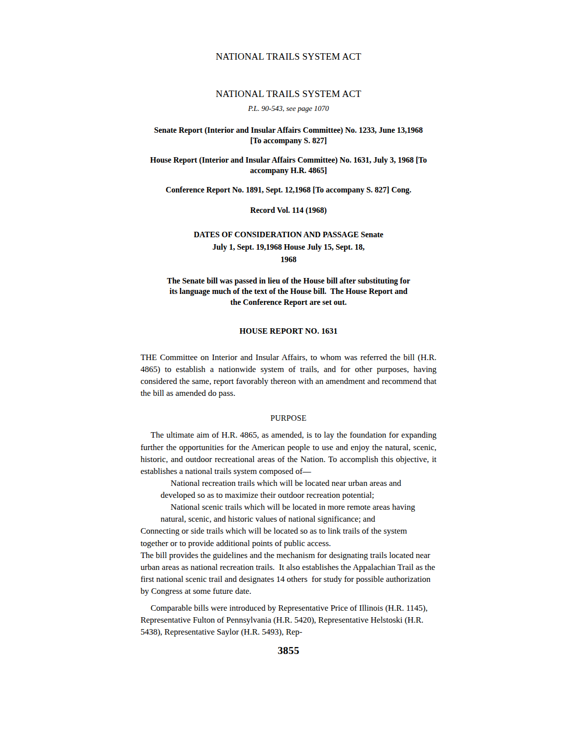NATIONAL TRAILS SYSTEM ACT
NATIONAL TRAILS SYSTEM ACT
P.L. 90-543, see page 1070
Senate Report (Interior and Insular Affairs Committee) No. 1233, June 13,1968 [To accompany S. 827]
House Report (Interior and Insular Affairs Committee) No. 1631, July 3, 1968 [To accompany H.R. 4865]
Conference Report No. 1891, Sept. 12,1968 [To accompany S. 827] Cong.
Record Vol. 114 (1968)
DATES OF CONSIDERATION AND PASSAGE Senate July 1, Sept. 19,1968 House July 15, Sept. 18, 1968
The Senate bill was passed in lieu of the House bill after substituting for its language much of the text of the House bill. The House Report and the Conference Report are set out.
HOUSE REPORT NO. 1631
THE Committee on Interior and Insular Affairs, to whom was referred the bill (H.R. 4865) to establish a nationwide system of trails, and for other purposes, having considered the same, report favorably thereon with an amendment and recommend that the bill as amended do pass.
PURPOSE
The ultimate aim of H.R. 4865, as amended, is to lay the foundation for expanding further the opportunities for the American people to use and enjoy the natural, scenic, historic, and outdoor recreational areas of the Nation. To accomplish this objective, it establishes a national trails system composed of—
National recreation trails which will be located near urban areas and developed so as to maximize their outdoor recreation potential;
National scenic trails which will be located in more remote areas having natural, scenic, and historic values of national significance; and
Connecting or side trails which will be located so as to link trails of the system together or to provide additional points of public access.
The bill provides the guidelines and the mechanism for designating trails located near urban areas as national recreation trails. It also establishes the Appalachian Trail as the first national scenic trail and designates 14 others for study for possible authorization by Congress at some future date.
Comparable bills were introduced by Representative Price of Illinois (H.R. 1145), Representative Fulton of Pennsylvania (H.R. 5420), Representative Helstoski (H.R. 5438), Representative Saylor (H.R. 5493), Rep-
3855